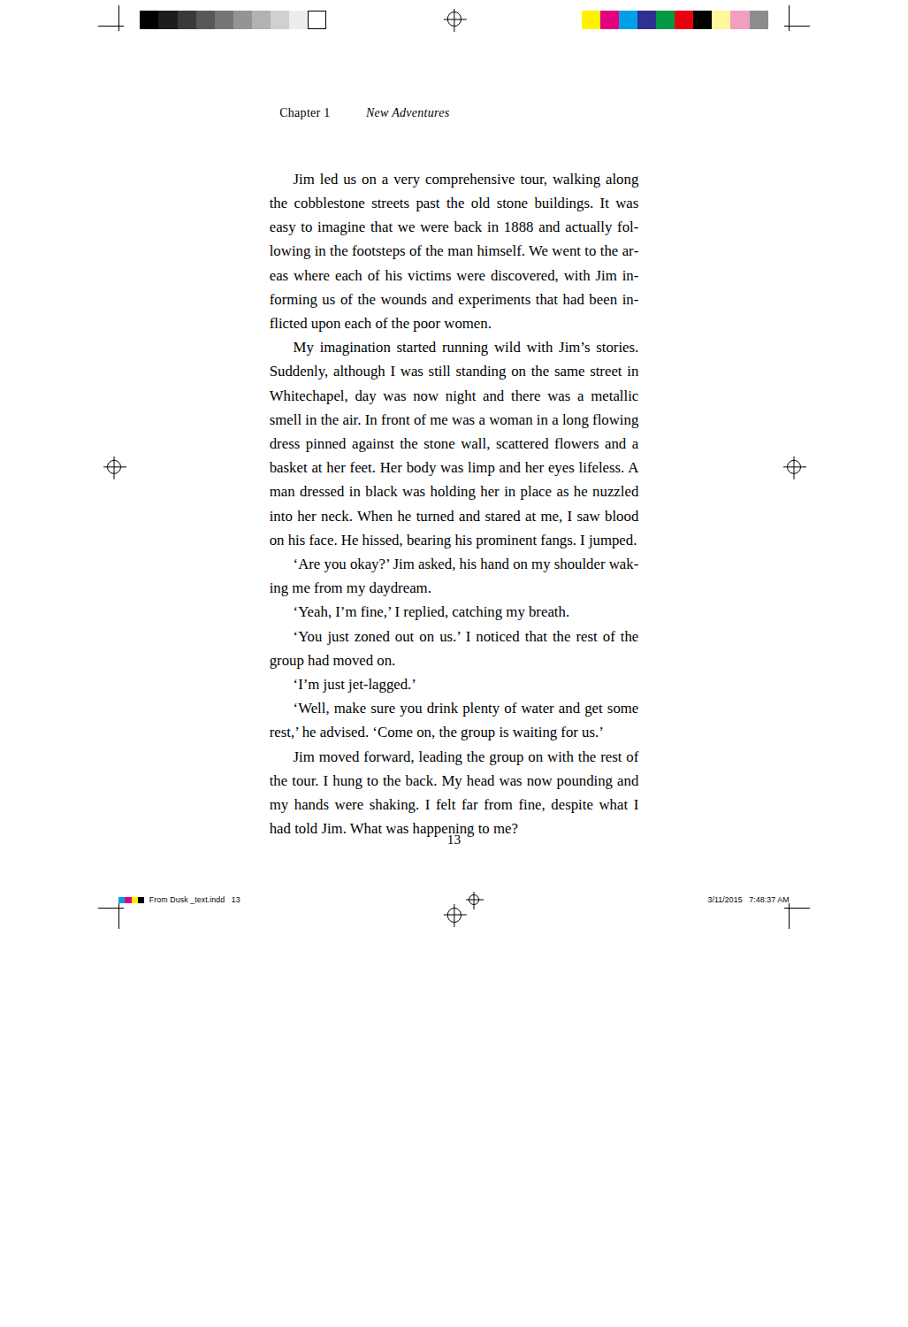Chapter 1 New Adventures
Jim led us on a very comprehensive tour, walking along the cobblestone streets past the old stone buildings. It was easy to imagine that we were back in 1888 and actually following in the footsteps of the man himself. We went to the areas where each of his victims were discovered, with Jim informing us of the wounds and experiments that had been inflicted upon each of the poor women.
My imagination started running wild with Jim’s stories. Suddenly, although I was still standing on the same street in Whitechapel, day was now night and there was a metallic smell in the air. In front of me was a woman in a long flowing dress pinned against the stone wall, scattered flowers and a basket at her feet. Her body was limp and her eyes lifeless. A man dressed in black was holding her in place as he nuzzled into her neck. When he turned and stared at me, I saw blood on his face. He hissed, bearing his prominent fangs. I jumped.
‘Are you okay?’ Jim asked, his hand on my shoulder waking me from my daydream.
‘Yeah, I’m fine,’ I replied, catching my breath.
‘You just zoned out on us.’ I noticed that the rest of the group had moved on.
‘I’m just jet-lagged.’
‘Well, make sure you drink plenty of water and get some rest,’ he advised. ‘Come on, the group is waiting for us.’
Jim moved forward, leading the group on with the rest of the tour. I hung to the back. My head was now pounding and my hands were shaking. I felt far from fine, despite what I had told Jim. What was happening to me?
13
From Dusk _text.indd 13
3/11/2015 7:48:37 AM